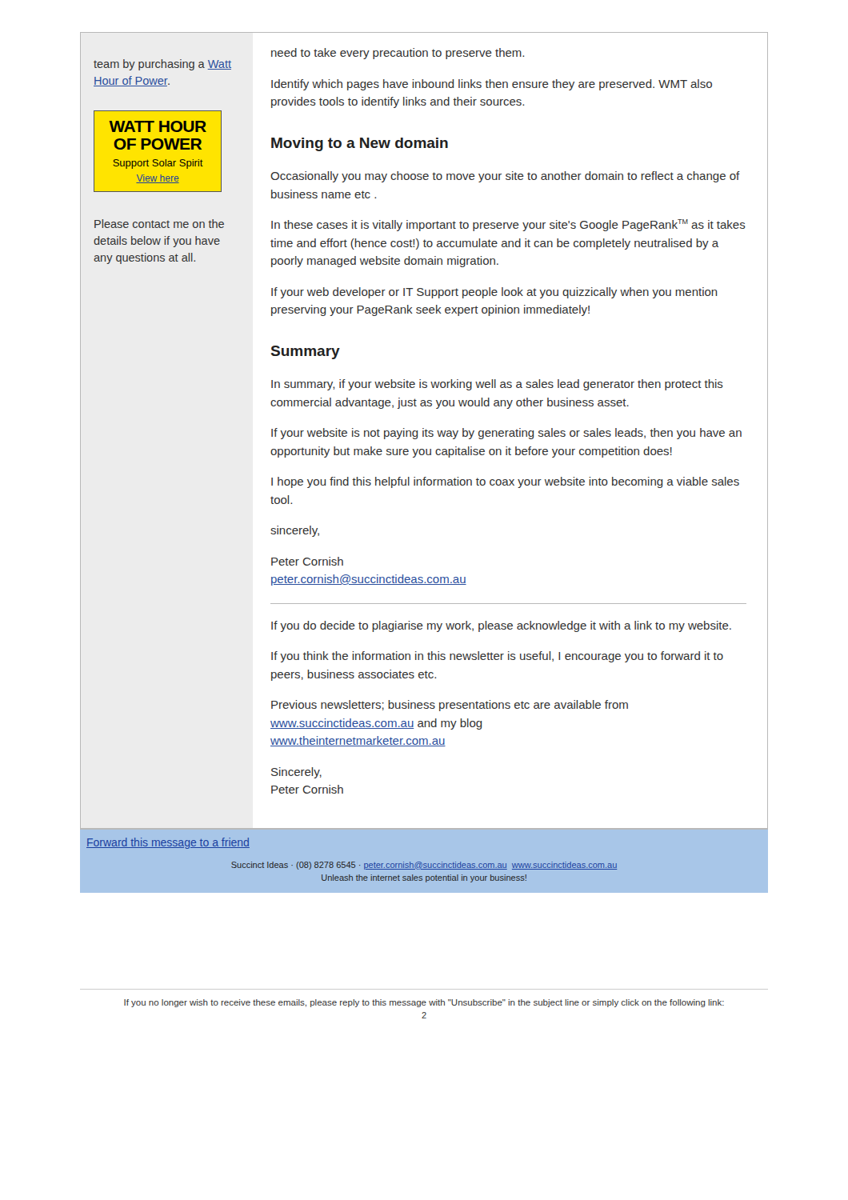team by purchasing a Watt Hour of Power.
WATT HOUR
OF POWER
Support Solar Spirit
View here
Please contact me on the details below if you have any questions at all.
need to take every precaution to preserve them.
Identify which pages have inbound links then ensure they are preserved. WMT also provides tools to identify links and their sources.
Moving to a New domain
Occasionally you may choose to move your site to another domain to reflect a change of business name etc .
In these cases it is vitally important to preserve your site's Google PageRankTM as it takes time and effort (hence cost!) to accumulate and it can be completely neutralised by a poorly managed website domain migration.
If your web developer or IT Support people look at you quizzically when you mention preserving your PageRank seek expert opinion immediately!
Summary
In summary, if your website is working well as a sales lead generator then protect this commercial advantage, just as you would any other business asset.
If your website is not paying its way by generating sales or sales leads, then you have an opportunity but make sure you capitalise on it before your competition does!
I hope you find this helpful information to coax your website into becoming a viable sales tool.
sincerely,
Peter Cornish
peter.cornish@succinctideas.com.au
If you do decide to plagiarise my work, please acknowledge it with a link to my website.
If you think the information in this newsletter is useful, I encourage you to forward it to peers, business associates etc.
Previous newsletters; business presentations etc are available from www.succinctideas.com.au and my blog
www.theinternetmarketer.com.au
Sincerely,
Peter Cornish
Forward this message to a friend
Succinct Ideas · (08) 8278 6545 · peter.cornish@succinctideas.com.au www.succinctideas.com.au
Unleash the internet sales potential in your business!
If you no longer wish to receive these emails, please reply to this message with "Unsubscribe" in the subject line or simply click on the following link:
2